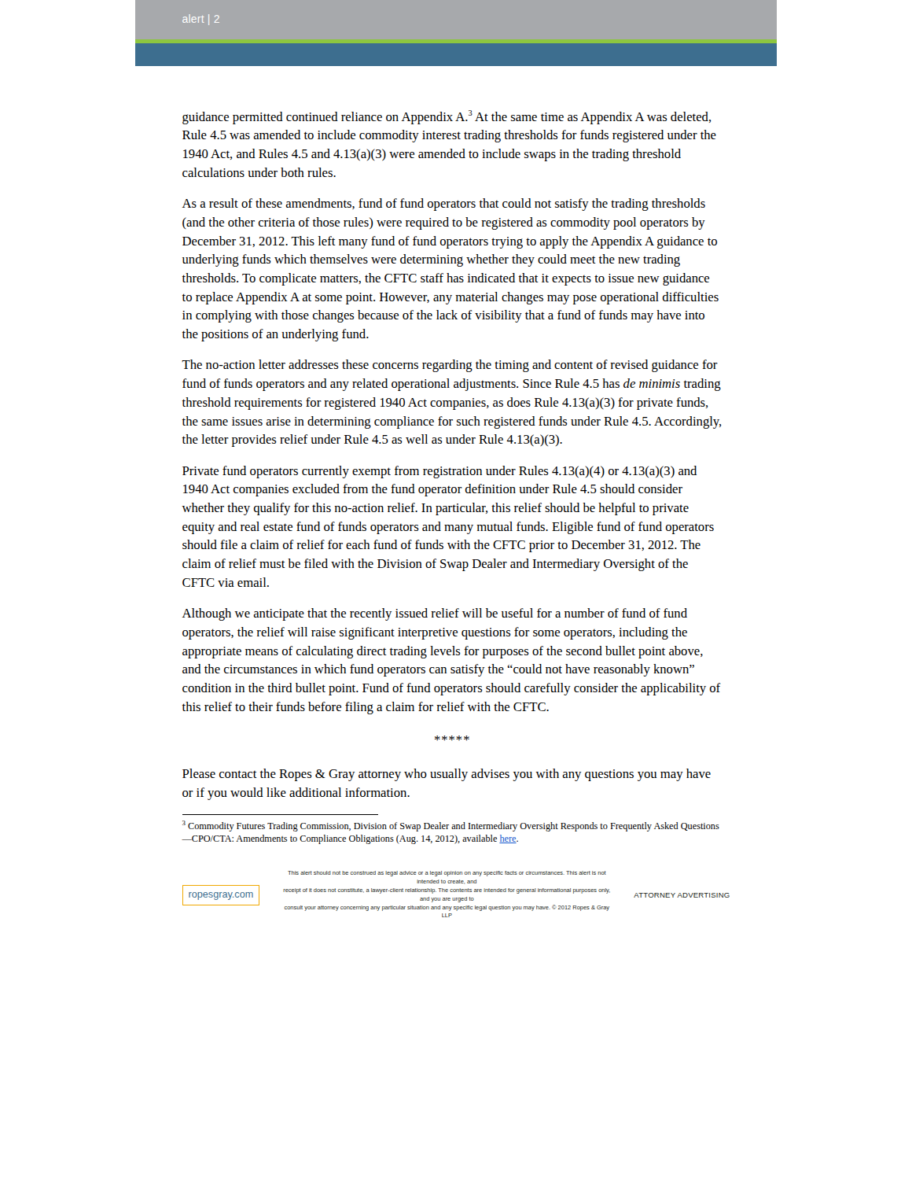alert | 2
guidance permitted continued reliance on Appendix A.3 At the same time as Appendix A was deleted, Rule 4.5 was amended to include commodity interest trading thresholds for funds registered under the 1940 Act, and Rules 4.5 and 4.13(a)(3) were amended to include swaps in the trading threshold calculations under both rules.
As a result of these amendments, fund of fund operators that could not satisfy the trading thresholds (and the other criteria of those rules) were required to be registered as commodity pool operators by December 31, 2012. This left many fund of fund operators trying to apply the Appendix A guidance to underlying funds which themselves were determining whether they could meet the new trading thresholds. To complicate matters, the CFTC staff has indicated that it expects to issue new guidance to replace Appendix A at some point. However, any material changes may pose operational difficulties in complying with those changes because of the lack of visibility that a fund of funds may have into the positions of an underlying fund.
The no-action letter addresses these concerns regarding the timing and content of revised guidance for fund of funds operators and any related operational adjustments. Since Rule 4.5 has de minimis trading threshold requirements for registered 1940 Act companies, as does Rule 4.13(a)(3) for private funds, the same issues arise in determining compliance for such registered funds under Rule 4.5. Accordingly, the letter provides relief under Rule 4.5 as well as under Rule 4.13(a)(3).
Private fund operators currently exempt from registration under Rules 4.13(a)(4) or 4.13(a)(3) and 1940 Act companies excluded from the fund operator definition under Rule 4.5 should consider whether they qualify for this no-action relief. In particular, this relief should be helpful to private equity and real estate fund of funds operators and many mutual funds. Eligible fund of fund operators should file a claim of relief for each fund of funds with the CFTC prior to December 31, 2012. The claim of relief must be filed with the Division of Swap Dealer and Intermediary Oversight of the CFTC via email.
Although we anticipate that the recently issued relief will be useful for a number of fund of fund operators, the relief will raise significant interpretive questions for some operators, including the appropriate means of calculating direct trading levels for purposes of the second bullet point above, and the circumstances in which fund operators can satisfy the “could not have reasonably known” condition in the third bullet point. Fund of fund operators should carefully consider the applicability of this relief to their funds before filing a claim for relief with the CFTC.
*****
Please contact the Ropes & Gray attorney who usually advises you with any questions you may have or if you would like additional information.
3 Commodity Futures Trading Commission, Division of Swap Dealer and Intermediary Oversight Responds to Frequently Asked Questions—CPO/CTA: Amendments to Compliance Obligations (Aug. 14, 2012), available here.
ropesgray.com
This alert should not be construed as legal advice or a legal opinion on any specific facts or circumstances. This alert is not intended to create, and
receipt of it does not constitute, a lawyer-client relationship. The contents are intended for general informational purposes only, and you are urged to
consult your attorney concerning any particular situation and any specific legal question you may have. © 2012 Ropes & Gray LLP
ATTORNEY ADVERTISING